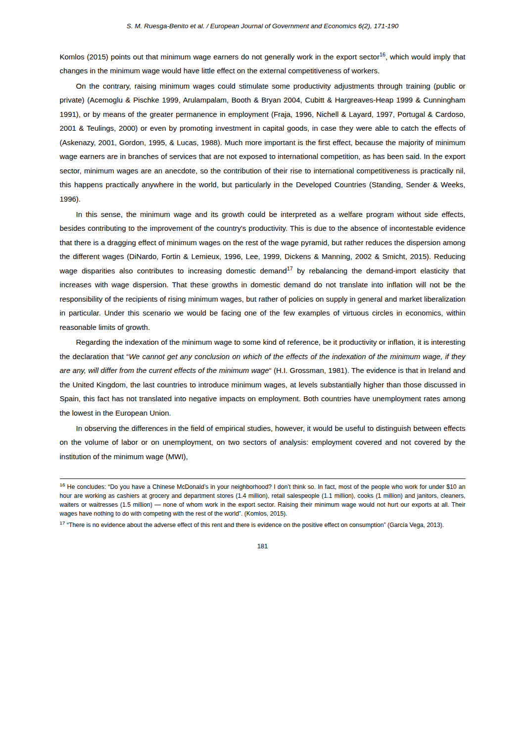S. M. Ruesga-Benito et al. / European Journal of Government and Economics 6(2), 171-190
Komlos (2015) points out that minimum wage earners do not generally work in the export sector16, which would imply that changes in the minimum wage would have little effect on the external competitiveness of workers.
On the contrary, raising minimum wages could stimulate some productivity adjustments through training (public or private) (Acemoglu & Pischke 1999, Arulampalam, Booth & Bryan 2004, Cubitt & Hargreaves-Heap 1999 & Cunningham 1991), or by means of the greater permanence in employment (Fraja, 1996, Nichell & Layard, 1997, Portugal & Cardoso, 2001 & Teulings, 2000) or even by promoting investment in capital goods, in case they were able to catch the effects of (Askenazy, 2001, Gordon, 1995, & Lucas, 1988). Much more important is the first effect, because the majority of minimum wage earners are in branches of services that are not exposed to international competition, as has been said. In the export sector, minimum wages are an anecdote, so the contribution of their rise to international competitiveness is practically nil, this happens practically anywhere in the world, but particularly in the Developed Countries (Standing, Sender & Weeks, 1996).
In this sense, the minimum wage and its growth could be interpreted as a welfare program without side effects, besides contributing to the improvement of the country's productivity. This is due to the absence of incontestable evidence that there is a dragging effect of minimum wages on the rest of the wage pyramid, but rather reduces the dispersion among the different wages (DiNardo, Fortin & Lemieux, 1996, Lee, 1999, Dickens & Manning, 2002 & Smicht, 2015). Reducing wage disparities also contributes to increasing domestic demand17 by rebalancing the demand-import elasticity that increases with wage dispersion. That these growths in domestic demand do not translate into inflation will not be the responsibility of the recipients of rising minimum wages, but rather of policies on supply in general and market liberalization in particular. Under this scenario we would be facing one of the few examples of virtuous circles in economics, within reasonable limits of growth.
Regarding the indexation of the minimum wage to some kind of reference, be it productivity or inflation, it is interesting the declaration that “We cannot get any conclusion on which of the effects of the indexation of the minimum wage, if they are any, will differ from the current effects of the minimum wage“ (H.I. Grossman, 1981). The evidence is that in Ireland and the United Kingdom, the last countries to introduce minimum wages, at levels substantially higher than those discussed in Spain, this fact has not translated into negative impacts on employment. Both countries have unemployment rates among the lowest in the European Union.
In observing the differences in the field of empirical studies, however, it would be useful to distinguish between effects on the volume of labor or on unemployment, on two sectors of analysis: employment covered and not covered by the institution of the minimum wage (MWI),
16 He concludes: “Do you have a Chinese McDonald’s in your neighborhood? I don’t think so. In fact, most of the people who work for under $10 an hour are working as cashiers at grocery and department stores (1.4 million), retail salespeople (1.1 million), cooks (1 million) and janitors, cleaners, waiters or waitresses (1.5 million) — none of whom work in the export sector. Raising their minimum wage would not hurt our exports at all. Their wages have nothing to do with competing with the rest of the world”. (Komlos, 2015).
17 “There is no evidence about the adverse effect of this rent and there is evidence on the positive effect on consumption” (García Vega, 2013).
181